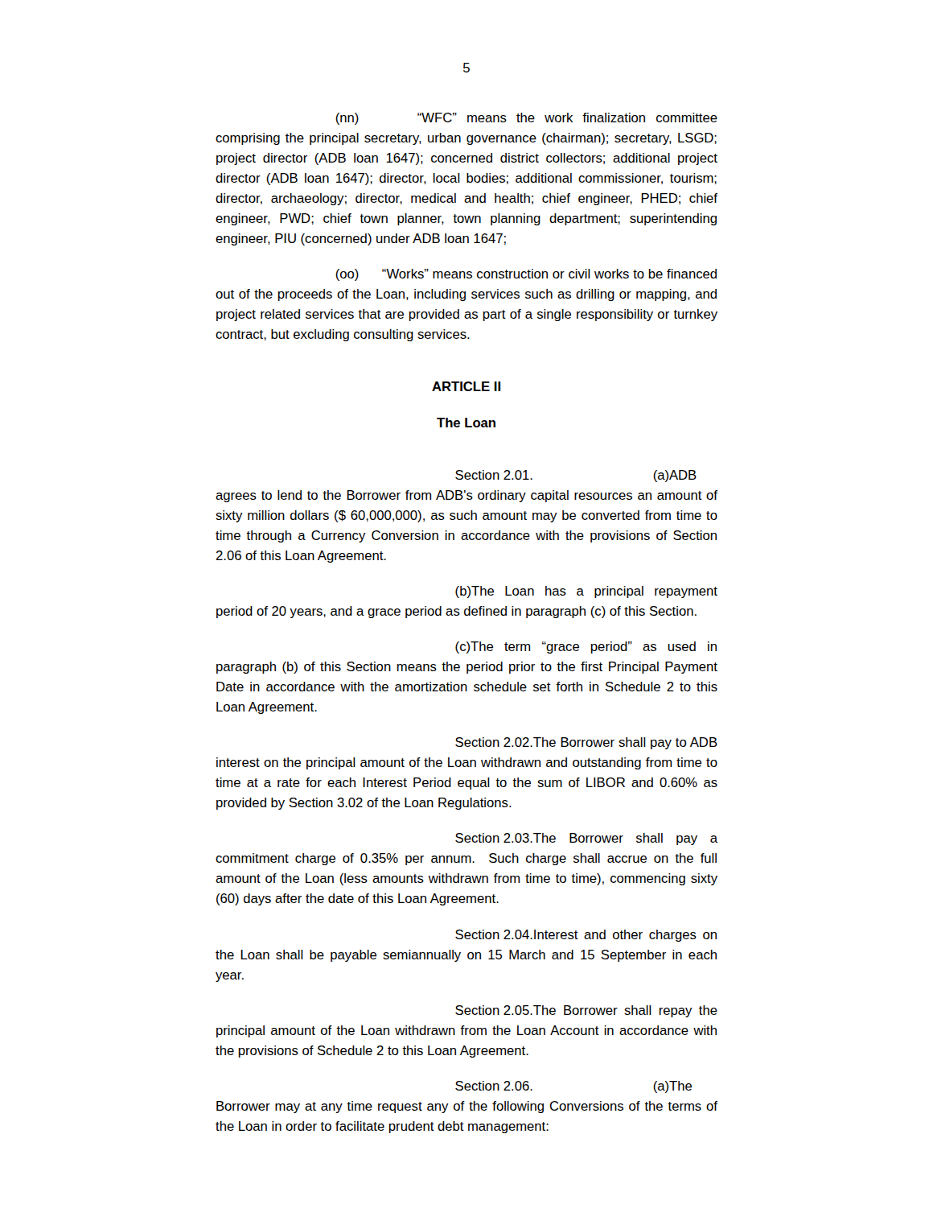5
(nn) “WFC” means the work finalization committee comprising the principal secretary, urban governance (chairman); secretary, LSGD; project director (ADB loan 1647); concerned district collectors; additional project director (ADB loan 1647); director, local bodies; additional commissioner, tourism; director, archaeology; director, medical and health; chief engineer, PHED; chief engineer, PWD; chief town planner, town planning department; superintending engineer, PIU (concerned) under ADB loan 1647;
(oo) “Works” means construction or civil works to be financed out of the proceeds of the Loan, including services such as drilling or mapping, and project related services that are provided as part of a single responsibility or turnkey contract, but excluding consulting services.
ARTICLE II
The Loan
Section 2.01.(a) ADB agrees to lend to the Borrower from ADB's ordinary capital resources an amount of sixty million dollars ($ 60,000,000), as such amount may be converted from time to time through a Currency Conversion in accordance with the provisions of Section 2.06 of this Loan Agreement.
(b) The Loan has a principal repayment period of 20 years, and a grace period as defined in paragraph (c) of this Section.
(c) The term “grace period” as used in paragraph (b) of this Section means the period prior to the first Principal Payment Date in accordance with the amortization schedule set forth in Schedule 2 to this Loan Agreement.
Section 2.02. The Borrower shall pay to ADB interest on the principal amount of the Loan withdrawn and outstanding from time to time at a rate for each Interest Period equal to the sum of LIBOR and 0.60% as provided by Section 3.02 of the Loan Regulations.
Section 2.03. The Borrower shall pay a commitment charge of 0.35% per annum. Such charge shall accrue on the full amount of the Loan (less amounts withdrawn from time to time), commencing sixty (60) days after the date of this Loan Agreement.
Section 2.04. Interest and other charges on the Loan shall be payable semiannually on 15 March and 15 September in each year.
Section 2.05. The Borrower shall repay the principal amount of the Loan withdrawn from the Loan Account in accordance with the provisions of Schedule 2 to this Loan Agreement.
Section 2.06.(a) The Borrower may at any time request any of the following Conversions of the terms of the Loan in order to facilitate prudent debt management: